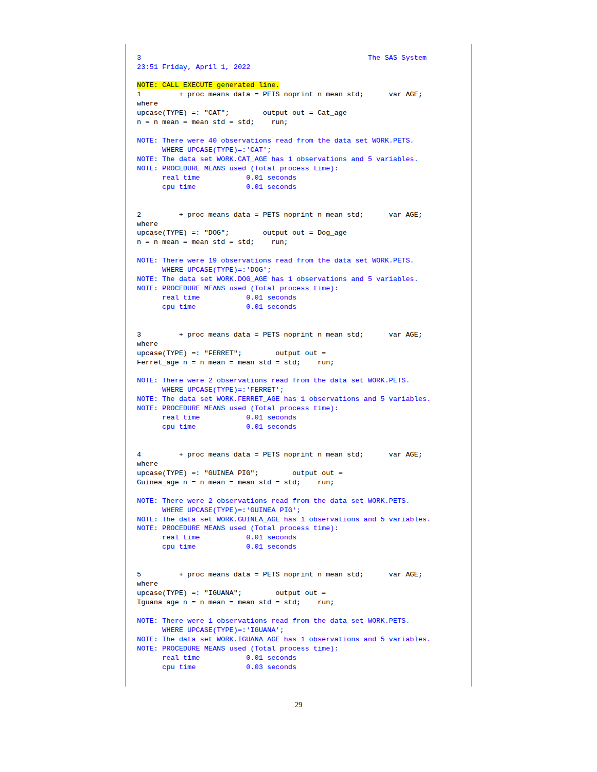3                                                      The SAS System
23:51 Friday, April 1, 2022

NOTE: CALL EXECUTE generated line.
1         + proc means data = PETS noprint n mean std;      var AGE;      where
upcase(TYPE) =: "CAT";        output out = Cat_age
n = n mean = mean std = std;    run;

NOTE: There were 40 observations read from the data set WORK.PETS.
      WHERE UPCASE(TYPE)=:'CAT';
NOTE: The data set WORK.CAT_AGE has 1 observations and 5 variables.
NOTE: PROCEDURE MEANS used (Total process time):
      real time           0.01 seconds
      cpu time            0.01 seconds


2         + proc means data = PETS noprint n mean std;      var AGE;      where
upcase(TYPE) =: "DOG";        output out = Dog_age
n = n mean = mean std = std;    run;

NOTE: There were 19 observations read from the data set WORK.PETS.
      WHERE UPCASE(TYPE)=:'DOG';
NOTE: The data set WORK.DOG_AGE has 1 observations and 5 variables.
NOTE: PROCEDURE MEANS used (Total process time):
      real time           0.01 seconds
      cpu time            0.01 seconds


3         + proc means data = PETS noprint n mean std;      var AGE;      where
upcase(TYPE) =: "FERRET";        output out =
Ferret_age n = n mean = mean std = std;    run;

NOTE: There were 2 observations read from the data set WORK.PETS.
      WHERE UPCASE(TYPE)=:'FERRET';
NOTE: The data set WORK.FERRET_AGE has 1 observations and 5 variables.
NOTE: PROCEDURE MEANS used (Total process time):
      real time           0.01 seconds
      cpu time            0.01 seconds


4         + proc means data = PETS noprint n mean std;      var AGE;      where
upcase(TYPE) =: "GUINEA PIG";        output out =
Guinea_age n = n mean = mean std = std;    run;

NOTE: There were 2 observations read from the data set WORK.PETS.
      WHERE UPCASE(TYPE)=:'GUINEA PIG';
NOTE: The data set WORK.GUINEA_AGE has 1 observations and 5 variables.
NOTE: PROCEDURE MEANS used (Total process time):
      real time           0.01 seconds
      cpu time            0.01 seconds


5         + proc means data = PETS noprint n mean std;      var AGE;      where
upcase(TYPE) =: "IGUANA";        output out =
Iguana_age n = n mean = mean std = std;    run;

NOTE: There were 1 observations read from the data set WORK.PETS.
      WHERE UPCASE(TYPE)=:'IGUANA';
NOTE: The data set WORK.IGUANA_AGE has 1 observations and 5 variables.
NOTE: PROCEDURE MEANS used (Total process time):
      real time           0.01 seconds
      cpu time            0.03 seconds
29